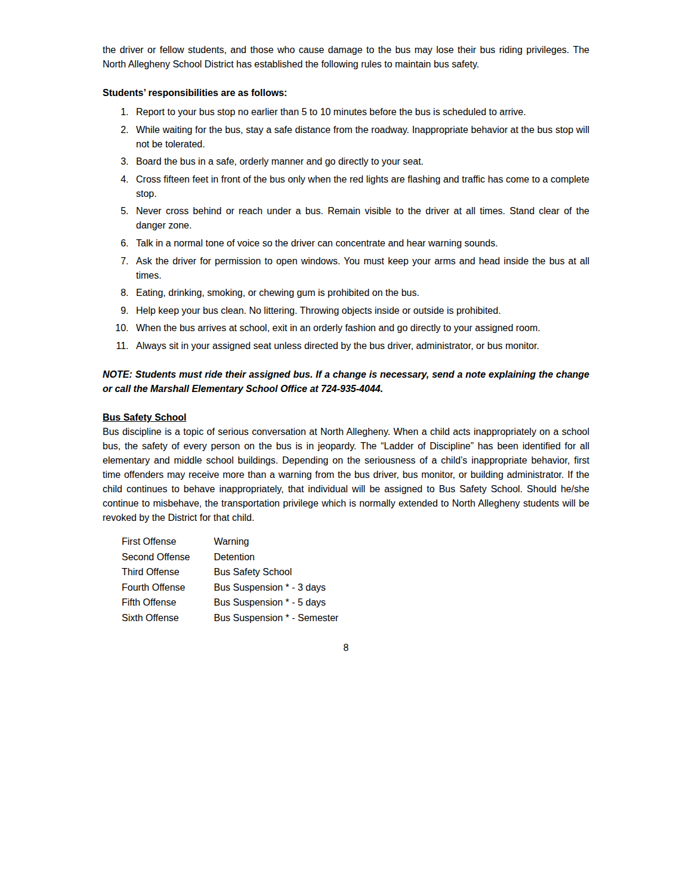the driver or fellow students, and those who cause damage to the bus may lose their bus riding privileges. The North Allegheny School District has established the following rules to maintain bus safety.
Students’ responsibilities are as follows:
Report to your bus stop no earlier than 5 to 10 minutes before the bus is scheduled to arrive.
While waiting for the bus, stay a safe distance from the roadway. Inappropriate behavior at the bus stop will not be tolerated.
Board the bus in a safe, orderly manner and go directly to your seat.
Cross fifteen feet in front of the bus only when the red lights are flashing and traffic has come to a complete stop.
Never cross behind or reach under a bus. Remain visible to the driver at all times. Stand clear of the danger zone.
Talk in a normal tone of voice so the driver can concentrate and hear warning sounds.
Ask the driver for permission to open windows. You must keep your arms and head inside the bus at all times.
Eating, drinking, smoking, or chewing gum is prohibited on the bus.
Help keep your bus clean. No littering. Throwing objects inside or outside is prohibited.
When the bus arrives at school, exit in an orderly fashion and go directly to your assigned room.
Always sit in your assigned seat unless directed by the bus driver, administrator, or bus monitor.
NOTE: Students must ride their assigned bus. If a change is necessary, send a note explaining the change or call the Marshall Elementary School Office at 724-935-4044.
Bus Safety School
Bus discipline is a topic of serious conversation at North Allegheny. When a child acts inappropriately on a school bus, the safety of every person on the bus is in jeopardy. The “Ladder of Discipline” has been identified for all elementary and middle school buildings. Depending on the seriousness of a child’s inappropriate behavior, first time offenders may receive more than a warning from the bus driver, bus monitor, or building administrator. If the child continues to behave inappropriately, that individual will be assigned to Bus Safety School. Should he/she continue to misbehave, the transportation privilege which is normally extended to North Allegheny students will be revoked by the District for that child.
| First Offense | Warning |
| Second Offense | Detention |
| Third Offense | Bus Safety School |
| Fourth Offense | Bus Suspension * - 3 days |
| Fifth Offense | Bus Suspension * - 5 days |
| Sixth Offense | Bus Suspension * - Semester |
8